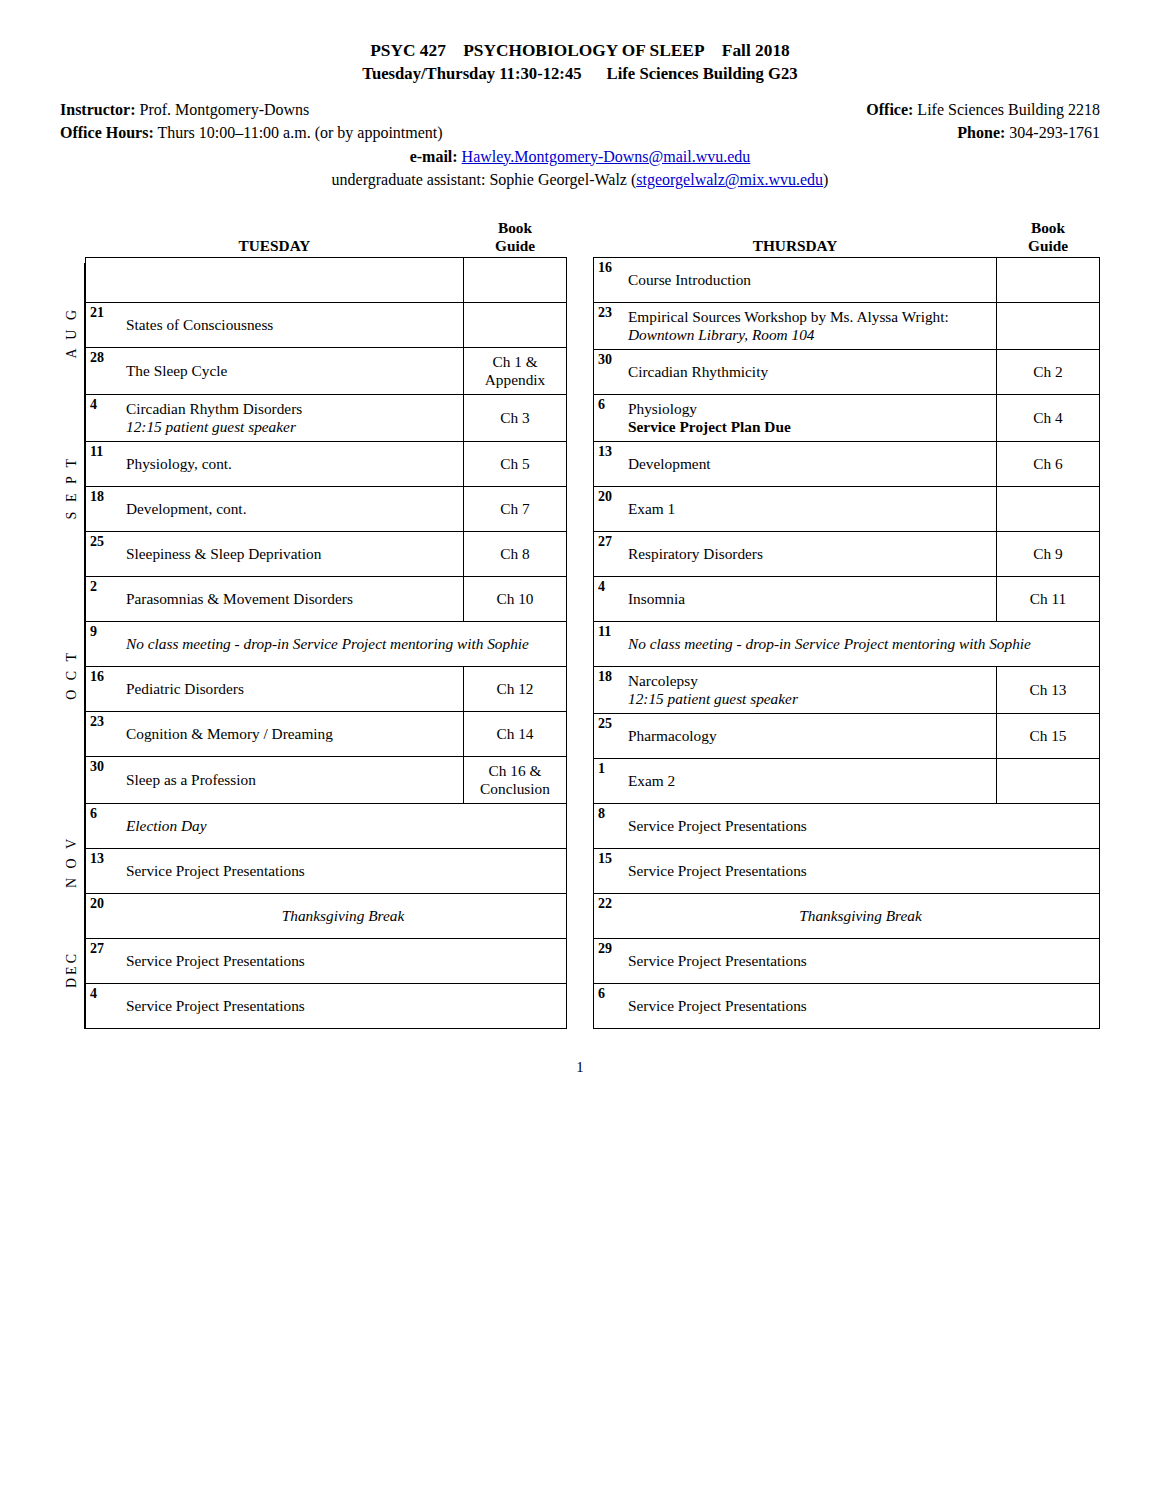PSYC 427 PSYCHOBIOLOGY OF SLEEP Fall 2018
Tuesday/Thursday 11:30-12:45 Life Sciences Building G23
Instructor: Prof. Montgomery-Downs
Office: Life Sciences Building 2218
Office Hours: Thurs 10:00–11:00 a.m. (or by appointment)
Phone: 304-293-1761
e-mail: Hawley.Montgomery-Downs@mail.wvu.edu
undergraduate assistant: Sophie Georgel-Walz (stgeorgelwalz@mix.wvu.edu)
A U G
S E P T
O C T
N O V
DEC
| TUESDAY | Book Guide |
| --- | --- |
| 21 | States of Consciousness | |
| 28 | The Sleep Cycle | Ch 1 & Appendix |
| 4 | Circadian Rhythm Disorders 12:15 patient guest speaker | Ch 3 |
| 11 | Physiology, cont. | Ch 5 |
| 18 | Development, cont. | Ch 7 |
| 25 | Sleepiness & Sleep Deprivation | Ch 8 |
| 2 | Parasomnias & Movement Disorders | Ch 10 |
| 9 | No class meeting - drop-in Service Project mentoring with Sophie |
| 16 | Pediatric Disorders | Ch 12 |
| 23 | Cognition & Memory / Dreaming | Ch 14 |
| 30 | Sleep as a Profession | Ch 16 & Conclusion |
| 6 | Election Day |
| 13 | Service Project Presentations |
| 20 | Thanksgiving Break |
| 27 | Service Project Presentations |
| 4 | Service Project Presentations |
| THURSDAY | Book Guide |
| --- | --- |
| 16 | Course Introduction | |
| 23 | Empirical Sources Workshop by Ms. Alyssa Wright: Downtown Library, Room 104 | |
| 30 | Circadian Rhythmicity | Ch 2 |
| 6 | Physiology Service Project Plan Due | Ch 4 |
| 13 | Development | Ch 6 |
| 20 | Exam 1 | |
| 27 | Respiratory Disorders | Ch 9 |
| 4 | Insomnia | Ch 11 |
| 11 | No class meeting - drop-in Service Project mentoring with Sophie |
| 18 | Narcolepsy 12:15 patient guest speaker | Ch 13 |
| 25 | Pharmacology | Ch 15 |
| 1 | Exam 2 | |
| 8 | Service Project Presentations |
| 15 | Service Project Presentations |
| 22 | Thanksgiving Break |
| 29 | Service Project Presentations |
| 6 | Service Project Presentations |
1